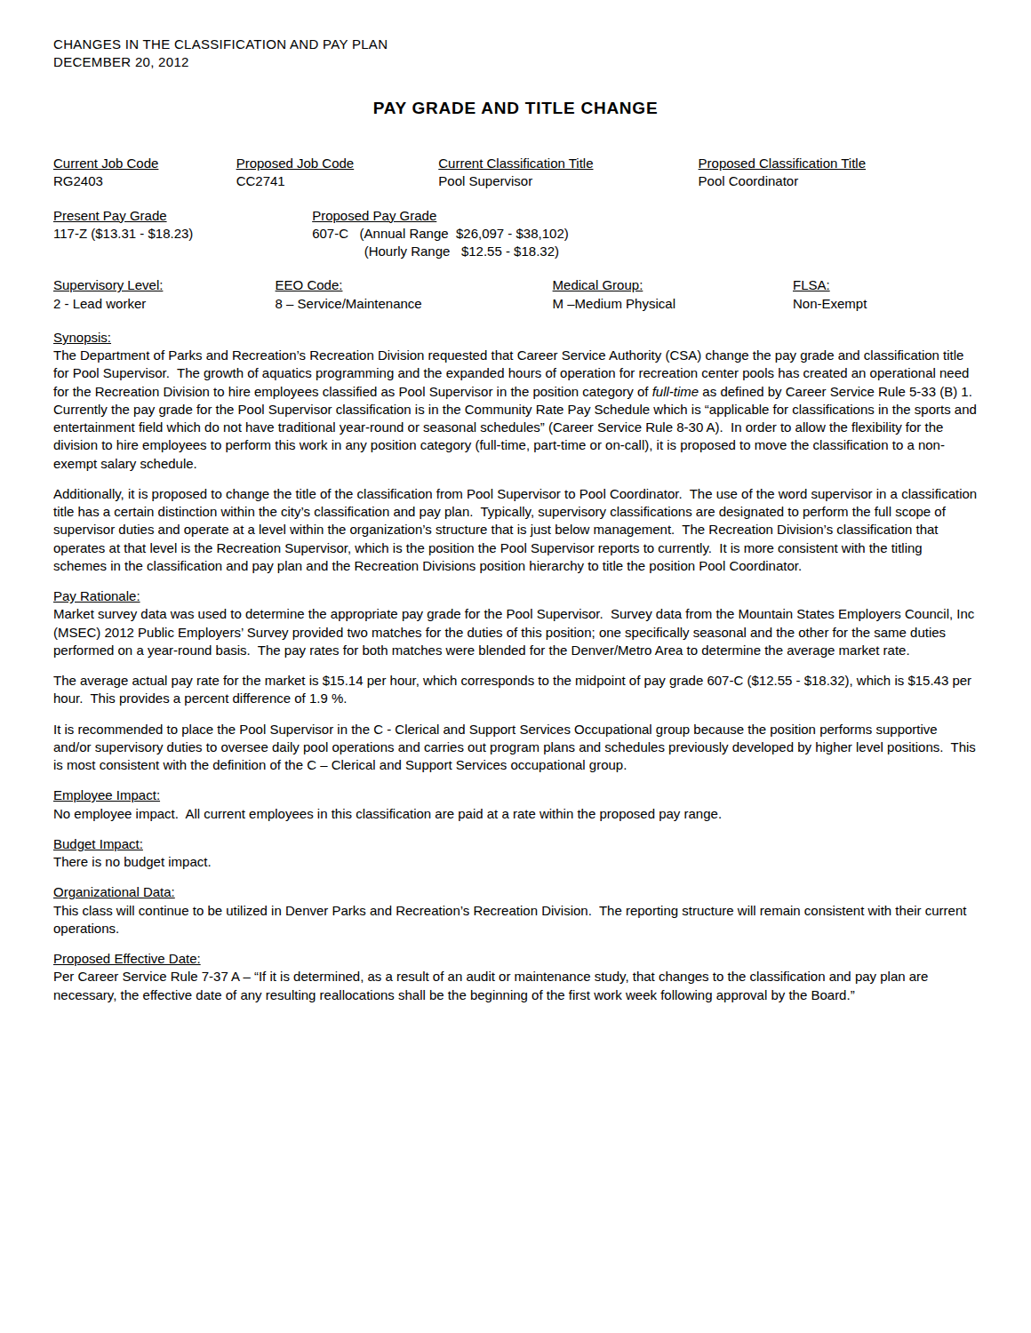CHANGES IN THE CLASSIFICATION AND PAY PLAN
DECEMBER 20, 2012
PAY GRADE AND TITLE CHANGE
| Current Job Code RG2403 | Proposed Job Code CC2741 | Current Classification Title Pool Supervisor | Proposed Classification Title Pool Coordinator |
| Present Pay Grade 117-Z ($13.31 - $18.23) | Proposed Pay Grade 607-C (Annual Range $26,097 - $38,102) (Hourly Range $12.55 - $18.32) |
| Supervisory Level: 2 - Lead worker | EEO Code: 8 – Service/Maintenance | Medical Group: M –Medium Physical | FLSA: Non-Exempt |
Synopsis:
The Department of Parks and Recreation’s Recreation Division requested that Career Service Authority (CSA) change the pay grade and classification title for Pool Supervisor. The growth of aquatics programming and the expanded hours of operation for recreation center pools has created an operational need for the Recreation Division to hire employees classified as Pool Supervisor in the position category of full-time as defined by Career Service Rule 5-33 (B) 1. Currently the pay grade for the Pool Supervisor classification is in the Community Rate Pay Schedule which is “applicable for classifications in the sports and entertainment field which do not have traditional year-round or seasonal schedules” (Career Service Rule 8-30 A). In order to allow the flexibility for the division to hire employees to perform this work in any position category (full-time, part-time or on-call), it is proposed to move the classification to a non-exempt salary schedule.
Additionally, it is proposed to change the title of the classification from Pool Supervisor to Pool Coordinator. The use of the word supervisor in a classification title has a certain distinction within the city’s classification and pay plan. Typically, supervisory classifications are designated to perform the full scope of supervisor duties and operate at a level within the organization’s structure that is just below management. The Recreation Division’s classification that operates at that level is the Recreation Supervisor, which is the position the Pool Supervisor reports to currently. It is more consistent with the titling schemes in the classification and pay plan and the Recreation Divisions position hierarchy to title the position Pool Coordinator.
Pay Rationale:
Market survey data was used to determine the appropriate pay grade for the Pool Supervisor. Survey data from the Mountain States Employers Council, Inc (MSEC) 2012 Public Employers’ Survey provided two matches for the duties of this position; one specifically seasonal and the other for the same duties performed on a year-round basis. The pay rates for both matches were blended for the Denver/Metro Area to determine the average market rate.
The average actual pay rate for the market is $15.14 per hour, which corresponds to the midpoint of pay grade 607-C ($12.55 - $18.32), which is $15.43 per hour. This provides a percent difference of 1.9 %.
It is recommended to place the Pool Supervisor in the C - Clerical and Support Services Occupational group because the position performs supportive and/or supervisory duties to oversee daily pool operations and carries out program plans and schedules previously developed by higher level positions. This is most consistent with the definition of the C – Clerical and Support Services occupational group.
Employee Impact:
No employee impact. All current employees in this classification are paid at a rate within the proposed pay range.
Budget Impact:
There is no budget impact.
Organizational Data:
This class will continue to be utilized in Denver Parks and Recreation’s Recreation Division. The reporting structure will remain consistent with their current operations.
Proposed Effective Date:
Per Career Service Rule 7-37 A – “If it is determined, as a result of an audit or maintenance study, that changes to the classification and pay plan are necessary, the effective date of any resulting reallocations shall be the beginning of the first work week following approval by the Board.”